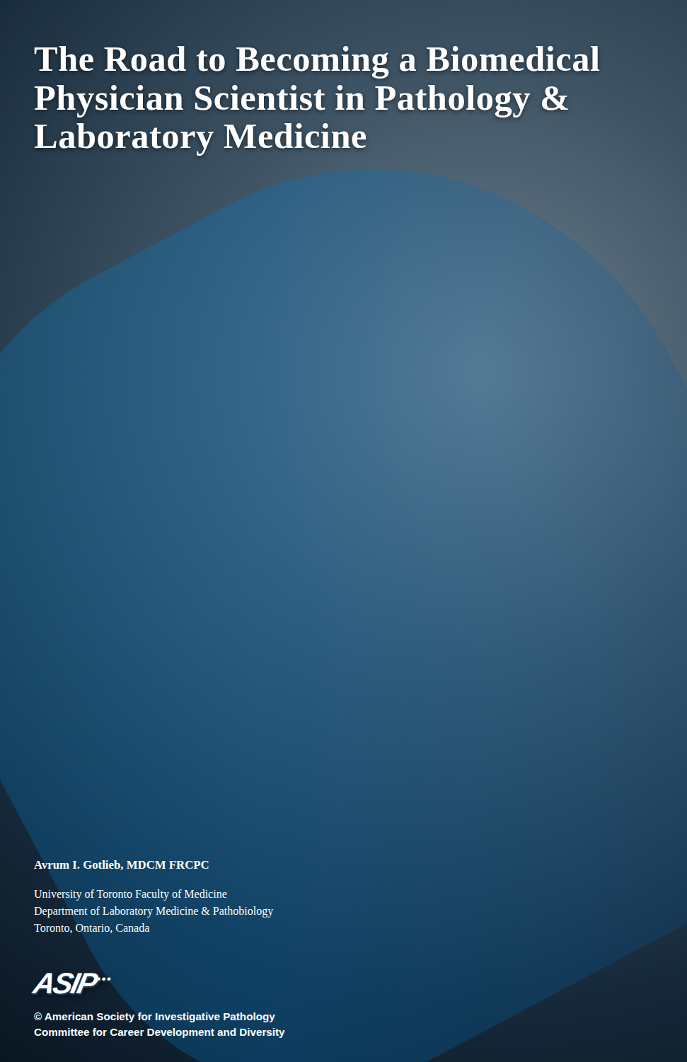The Road to Becoming a Biomedical Physician Scientist in Pathology & Laboratory Medicine
Avrum I. Gotlieb, MDCM FRCPC
University of Toronto Faculty of Medicine
Department of Laboratory Medicine & Pathobiology
Toronto, Ontario, Canada
ASIP•••
© American Society for Investigative Pathology
Committee for Career Development and Diversity